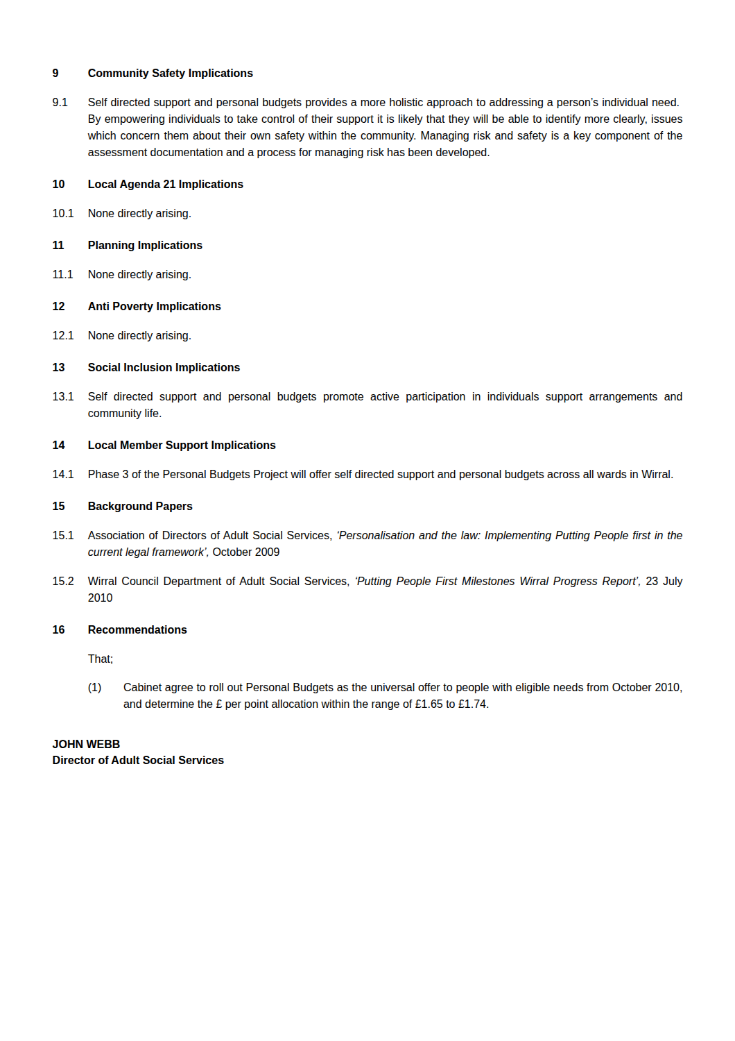9 Community Safety Implications
9.1 Self directed support and personal budgets provides a more holistic approach to addressing a person’s individual need. By empowering individuals to take control of their support it is likely that they will be able to identify more clearly, issues which concern them about their own safety within the community. Managing risk and safety is a key component of the assessment documentation and a process for managing risk has been developed.
10 Local Agenda 21 Implications
10.1 None directly arising.
11 Planning Implications
11.1 None directly arising.
12 Anti Poverty Implications
12.1 None directly arising.
13 Social Inclusion Implications
13.1 Self directed support and personal budgets promote active participation in individuals support arrangements and community life.
14 Local Member Support Implications
14.1 Phase 3 of the Personal Budgets Project will offer self directed support and personal budgets across all wards in Wirral.
15 Background Papers
15.1 Association of Directors of Adult Social Services, ‘Personalisation and the law: Implementing Putting People first in the current legal framework’, October 2009
15.2 Wirral Council Department of Adult Social Services, ‘Putting People First Milestones Wirral Progress Report’, 23 July 2010
16 Recommendations
That;
(1) Cabinet agree to roll out Personal Budgets as the universal offer to people with eligible needs from October 2010, and determine the £ per point allocation within the range of £1.65 to £1.74.
JOHN WEBB
Director of Adult Social Services